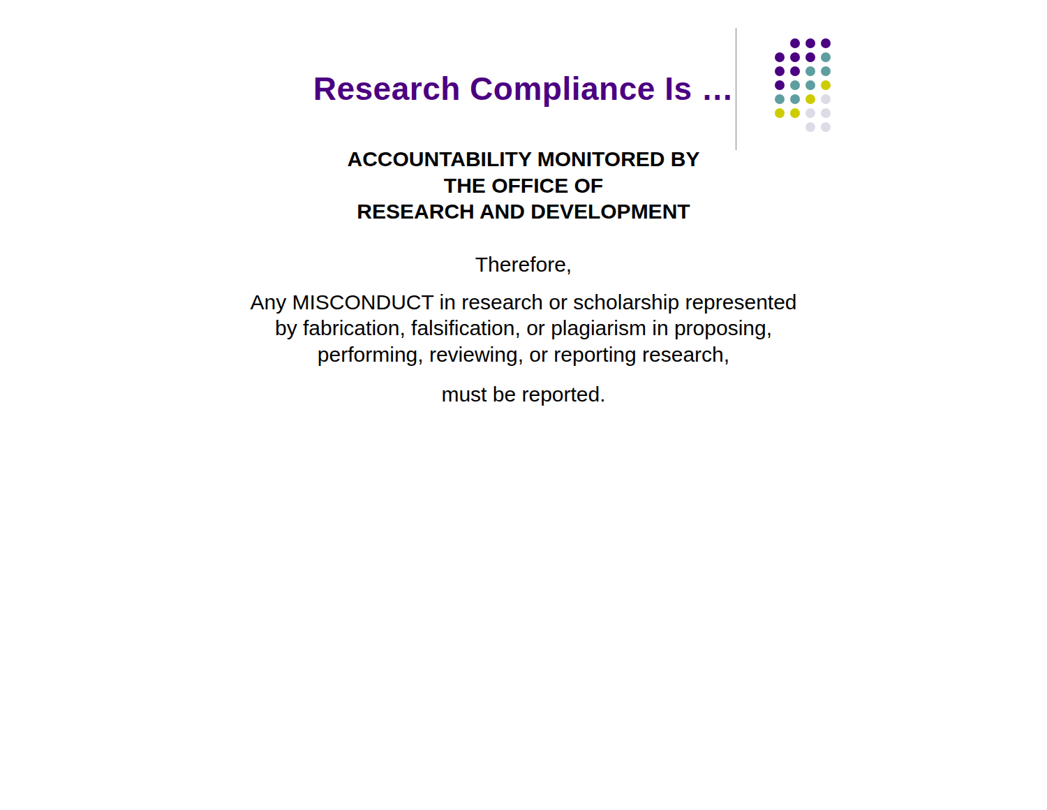Research Compliance Is …
ACCOUNTABILITY MONITORED BY
THE OFFICE OF
RESEARCH AND DEVELOPMENT
Therefore,
Any MISCONDUCT in research or scholarship represented by fabrication, falsification, or plagiarism in proposing, performing, reviewing, or reporting research,
must be reported.